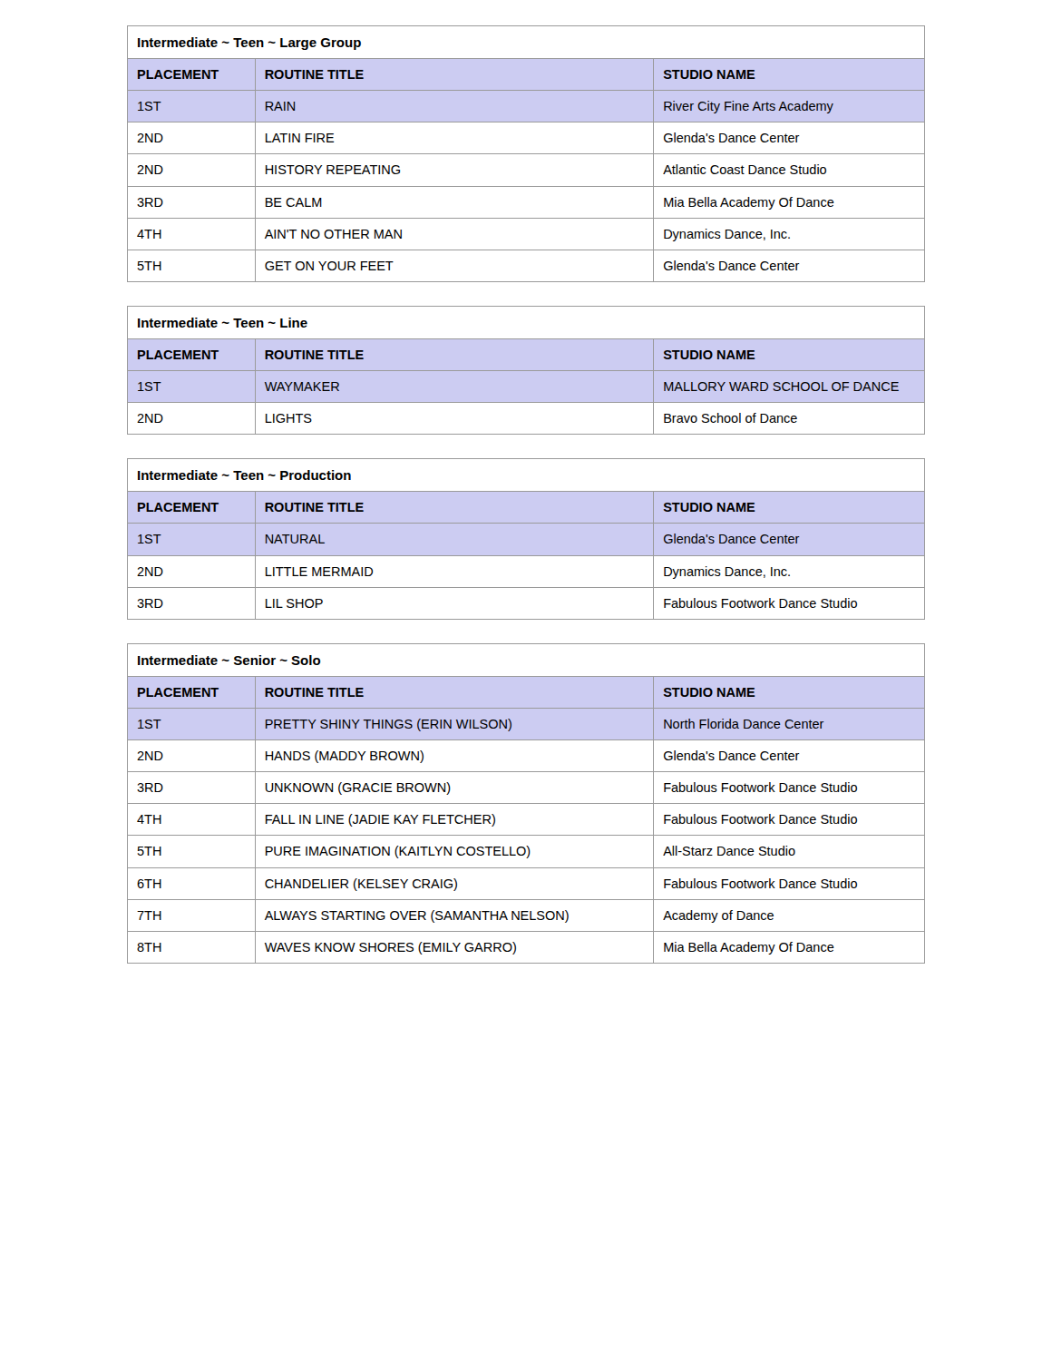Intermediate ~ Teen ~ Large Group
| PLACEMENT | ROUTINE TITLE | STUDIO NAME |
| --- | --- | --- |
| 1ST | RAIN | River City Fine Arts Academy |
| 2ND | LATIN FIRE | Glenda's Dance Center |
| 2ND | HISTORY REPEATING | Atlantic Coast Dance Studio |
| 3RD | BE CALM | Mia Bella Academy Of Dance |
| 4TH | AIN'T NO OTHER MAN | Dynamics Dance, Inc. |
| 5TH | GET ON YOUR FEET | Glenda's Dance Center |
Intermediate ~ Teen ~ Line
| PLACEMENT | ROUTINE TITLE | STUDIO NAME |
| --- | --- | --- |
| 1ST | WAYMAKER | MALLORY WARD SCHOOL OF DANCE |
| 2ND | LIGHTS | Bravo School of Dance |
Intermediate ~ Teen ~ Production
| PLACEMENT | ROUTINE TITLE | STUDIO NAME |
| --- | --- | --- |
| 1ST | NATURAL | Glenda's Dance Center |
| 2ND | LITTLE MERMAID | Dynamics Dance, Inc. |
| 3RD | LIL SHOP | Fabulous Footwork Dance Studio |
Intermediate ~ Senior ~ Solo
| PLACEMENT | ROUTINE TITLE | STUDIO NAME |
| --- | --- | --- |
| 1ST | PRETTY SHINY THINGS (ERIN WILSON) | North Florida Dance Center |
| 2ND | HANDS (MADDY BROWN) | Glenda's Dance Center |
| 3RD | UNKNOWN (GRACIE BROWN) | Fabulous Footwork Dance Studio |
| 4TH | FALL IN LINE (JADIE KAY FLETCHER) | Fabulous Footwork Dance Studio |
| 5TH | PURE IMAGINATION (KAITLYN COSTELLO) | All-Starz Dance Studio |
| 6TH | CHANDELIER (KELSEY CRAIG) | Fabulous Footwork Dance Studio |
| 7TH | ALWAYS STARTING OVER (SAMANTHA NELSON) | Academy of Dance |
| 8TH | WAVES KNOW SHORES (EMILY GARRO) | Mia Bella Academy Of Dance |